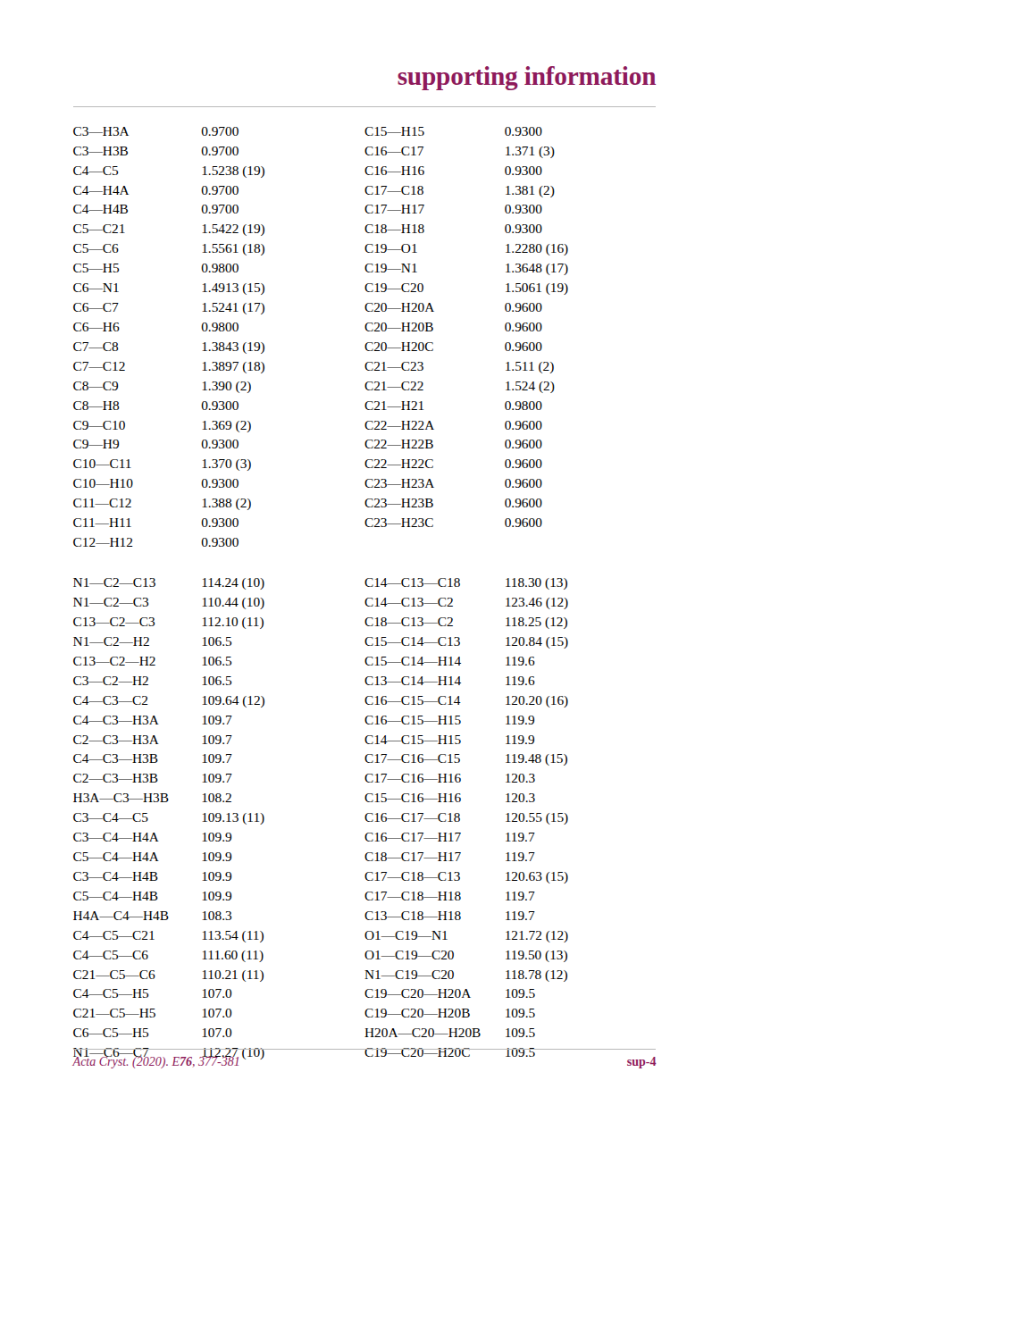supporting information
| C3—H3A | 0.9700 | C15—H15 | 0.9300 |
| C3—H3B | 0.9700 | C16—C17 | 1.371 (3) |
| C4—C5 | 1.5238 (19) | C16—H16 | 0.9300 |
| C4—H4A | 0.9700 | C17—C18 | 1.381 (2) |
| C4—H4B | 0.9700 | C17—H17 | 0.9300 |
| C5—C21 | 1.5422 (19) | C18—H18 | 0.9300 |
| C5—C6 | 1.5561 (18) | C19—O1 | 1.2280 (16) |
| C5—H5 | 0.9800 | C19—N1 | 1.3648 (17) |
| C6—N1 | 1.4913 (15) | C19—C20 | 1.5061 (19) |
| C6—C7 | 1.5241 (17) | C20—H20A | 0.9600 |
| C6—H6 | 0.9800 | C20—H20B | 0.9600 |
| C7—C8 | 1.3843 (19) | C20—H20C | 0.9600 |
| C7—C12 | 1.3897 (18) | C21—C23 | 1.511 (2) |
| C8—C9 | 1.390 (2) | C21—C22 | 1.524 (2) |
| C8—H8 | 0.9300 | C21—H21 | 0.9800 |
| C9—C10 | 1.369 (2) | C22—H22A | 0.9600 |
| C9—H9 | 0.9300 | C22—H22B | 0.9600 |
| C10—C11 | 1.370 (3) | C22—H22C | 0.9600 |
| C10—H10 | 0.9300 | C23—H23A | 0.9600 |
| C11—C12 | 1.388 (2) | C23—H23B | 0.9600 |
| C11—H11 | 0.9300 | C23—H23C | 0.9600 |
| C12—H12 | 0.9300 | | |
| N1—C2—C13 | 114.24 (10) | C14—C13—C18 | 118.30 (13) |
| N1—C2—C3 | 110.44 (10) | C14—C13—C2 | 123.46 (12) |
| C13—C2—C3 | 112.10 (11) | C18—C13—C2 | 118.25 (12) |
| N1—C2—H2 | 106.5 | C15—C14—C13 | 120.84 (15) |
| C13—C2—H2 | 106.5 | C15—C14—H14 | 119.6 |
| C3—C2—H2 | 106.5 | C13—C14—H14 | 119.6 |
| C4—C3—C2 | 109.64 (12) | C16—C15—C14 | 120.20 (16) |
| C4—C3—H3A | 109.7 | C16—C15—H15 | 119.9 |
| C2—C3—H3A | 109.7 | C14—C15—H15 | 119.9 |
| C4—C3—H3B | 109.7 | C17—C16—C15 | 119.48 (15) |
| C2—C3—H3B | 109.7 | C17—C16—H16 | 120.3 |
| H3A—C3—H3B | 108.2 | C15—C16—H16 | 120.3 |
| C3—C4—C5 | 109.13 (11) | C16—C17—C18 | 120.55 (15) |
| C3—C4—H4A | 109.9 | C16—C17—H17 | 119.7 |
| C5—C4—H4A | 109.9 | C18—C17—H17 | 119.7 |
| C3—C4—H4B | 109.9 | C17—C18—C13 | 120.63 (15) |
| C5—C4—H4B | 109.9 | C17—C18—H18 | 119.7 |
| H4A—C4—H4B | 108.3 | C13—C18—H18 | 119.7 |
| C4—C5—C21 | 113.54 (11) | O1—C19—N1 | 121.72 (12) |
| C4—C5—C6 | 111.60 (11) | O1—C19—C20 | 119.50 (13) |
| C21—C5—C6 | 110.21 (11) | N1—C19—C20 | 118.78 (12) |
| C4—C5—H5 | 107.0 | C19—C20—H20A | 109.5 |
| C21—C5—H5 | 107.0 | C19—C20—H20B | 109.5 |
| C6—C5—H5 | 107.0 | H20A—C20—H20B | 109.5 |
| N1—C6—C7 | 112.27 (10) | C19—C20—H20C | 109.5 |
Acta Cryst. (2020). E76, 377-381
sup-4